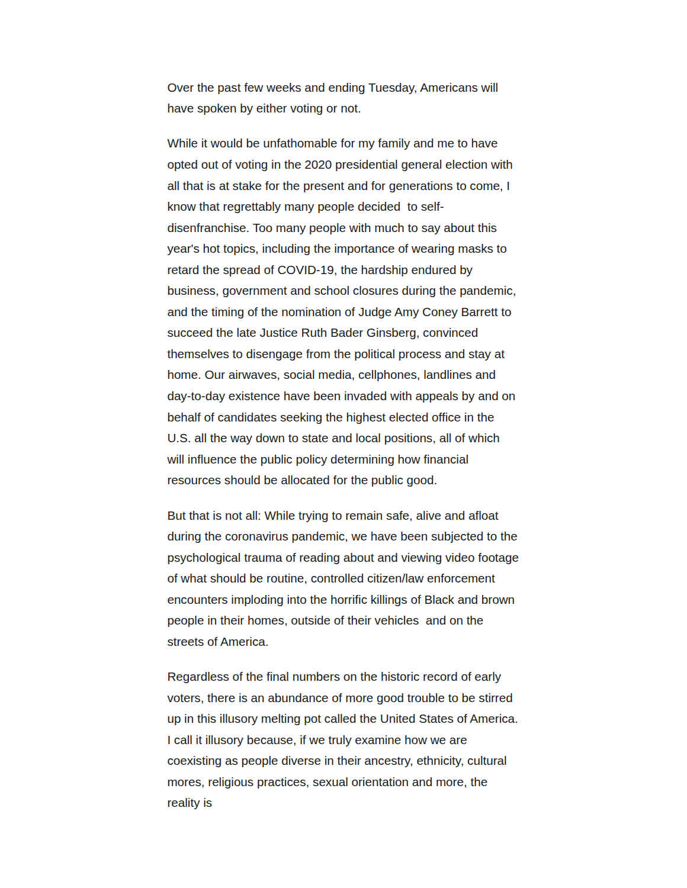Over the past few weeks and ending Tuesday, Americans will have spoken by either voting or not.
While it would be unfathomable for my family and me to have opted out of voting in the 2020 presidential general election with all that is at stake for the present and for generations to come, I know that regrettably many people decided to self-disenfranchise. Too many people with much to say about this year's hot topics, including the importance of wearing masks to retard the spread of COVID-19, the hardship endured by business, government and school closures during the pandemic, and the timing of the nomination of Judge Amy Coney Barrett to succeed the late Justice Ruth Bader Ginsberg, convinced themselves to disengage from the political process and stay at home. Our airwaves, social media, cellphones, landlines and day-to-day existence have been invaded with appeals by and on behalf of candidates seeking the highest elected office in the U.S. all the way down to state and local positions, all of which will influence the public policy determining how financial resources should be allocated for the public good.
But that is not all: While trying to remain safe, alive and afloat during the coronavirus pandemic, we have been subjected to the psychological trauma of reading about and viewing video footage of what should be routine, controlled citizen/law enforcement encounters imploding into the horrific killings of Black and brown people in their homes, outside of their vehicles and on the streets of America.
Regardless of the final numbers on the historic record of early voters, there is an abundance of more good trouble to be stirred up in this illusory melting pot called the United States of America. I call it illusory because, if we truly examine how we are coexisting as people diverse in their ancestry, ethnicity, cultural mores, religious practices, sexual orientation and more, the reality is